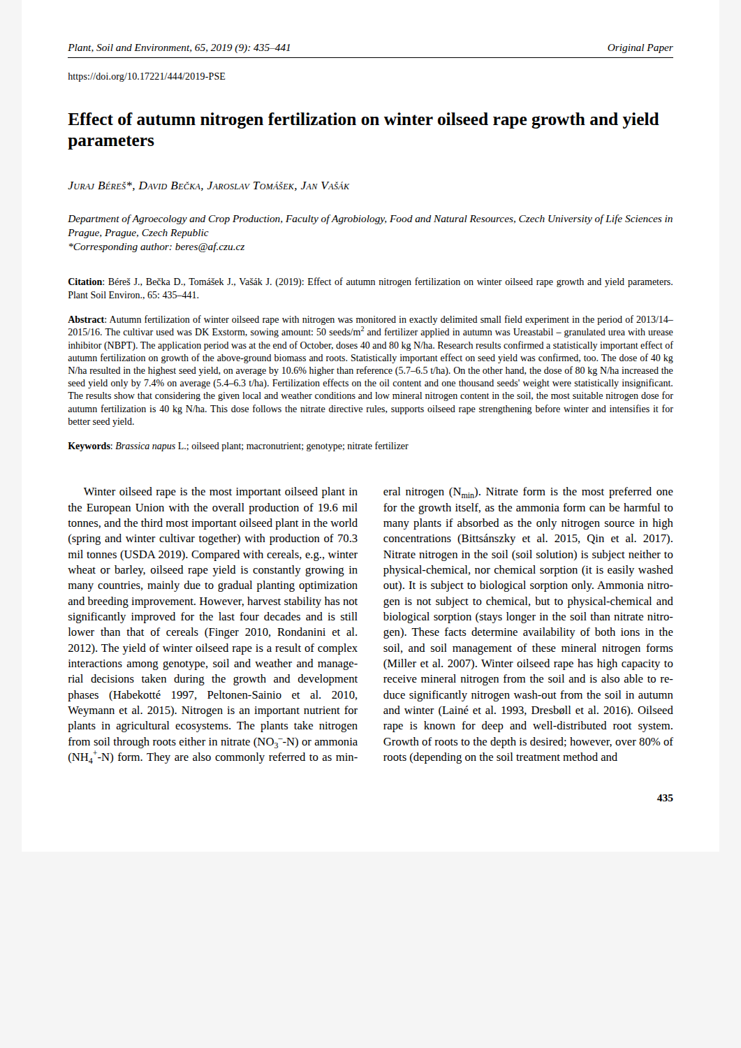Plant, Soil and Environment, 65, 2019 (9): 435–441 Original Paper
https://doi.org/10.17221/444/2019-PSE
Effect of autumn nitrogen fertilization on winter oilseed rape growth and yield parameters
Juraj Béreš*, David Bečka, Jaroslav Tomášek, Jan Vašák
Department of Agroecology and Crop Production, Faculty of Agrobiology, Food and Natural Resources, Czech University of Life Sciences in Prague, Prague, Czech Republic *Corresponding author: beres@af.czu.cz
Citation: Béreš J., Bečka D., Tomášek J., Vašák J. (2019): Effect of autumn nitrogen fertilization on winter oilseed rape growth and yield parameters. Plant Soil Environ., 65: 435–441.
Abstract: Autumn fertilization of winter oilseed rape with nitrogen was monitored in exactly delimited small field experiment in the period of 2013/14–2015/16. The cultivar used was DK Exstorm, sowing amount: 50 seeds/m2 and fertilizer applied in autumn was Ureastabil – granulated urea with urease inhibitor (NBPT). The application period was at the end of October, doses 40 and 80 kg N/ha. Research results confirmed a statistically important effect of autumn fertilization on growth of the above-ground biomass and roots. Statistically important effect on seed yield was confirmed, too. The dose of 40 kg N/ha resulted in the highest seed yield, on average by 10.6% higher than reference (5.7–6.5 t/ha). On the other hand, the dose of 80 kg N/ha increased the seed yield only by 7.4% on average (5.4–6.3 t/ha). Fertilization effects on the oil content and one thousand seeds' weight were statistically insignificant. The results show that considering the given local and weather conditions and low mineral nitrogen content in the soil, the most suitable nitrogen dose for autumn fertilization is 40 kg N/ha. This dose follows the nitrate directive rules, supports oilseed rape strengthening before winter and intensifies it for better seed yield.
Keywords: Brassica napus L.; oilseed plant; macronutrient; genotype; nitrate fertilizer
Winter oilseed rape is the most important oilseed plant in the European Union with the overall production of 19.6 mil tonnes, and the third most important oilseed plant in the world (spring and winter cultivar together) with production of 70.3 mil tonnes (USDA 2019). Compared with cereals, e.g., winter wheat or barley, oilseed rape yield is constantly growing in many countries, mainly due to gradual planting optimization and breeding improvement. However, harvest stability has not significantly improved for the last four decades and is still lower than that of cereals (Finger 2010, Rondanini et al. 2012). The yield of winter oilseed rape is a result of complex interactions among genotype, soil and weather and managerial decisions taken during the growth and development phases (Habekotté 1997, Peltonen-Sainio et al. 2010, Weymann et al. 2015). Nitrogen is an important nutrient for plants in agricultural ecosystems. The plants take nitrogen from soil through roots either in nitrate (NO3–-N) or ammonia (NH4+-N) form. They are also commonly referred to as mineral nitrogen (Nmin). Nitrate form is the most preferred one for the growth itself, as the ammonia form can be harmful to many plants if absorbed as the only nitrogen source in high concentrations (Bittsánszky et al. 2015, Qin et al. 2017). Nitrate nitrogen in the soil (soil solution) is subject neither to physical-chemical, nor chemical sorption (it is easily washed out). It is subject to biological sorption only. Ammonia nitrogen is not subject to chemical, but to physical-chemical and biological sorption (stays longer in the soil than nitrate nitrogen). These facts determine availability of both ions in the soil, and soil management of these mineral nitrogen forms (Miller et al. 2007). Winter oilseed rape has high capacity to receive mineral nitrogen from the soil and is also able to reduce significantly nitrogen wash-out from the soil in autumn and winter (Lainé et al. 1993, Dresbøll et al. 2016). Oilseed rape is known for deep and well-distributed root system. Growth of roots to the depth is desired; however, over 80% of roots (depending on the soil treatment method and
435